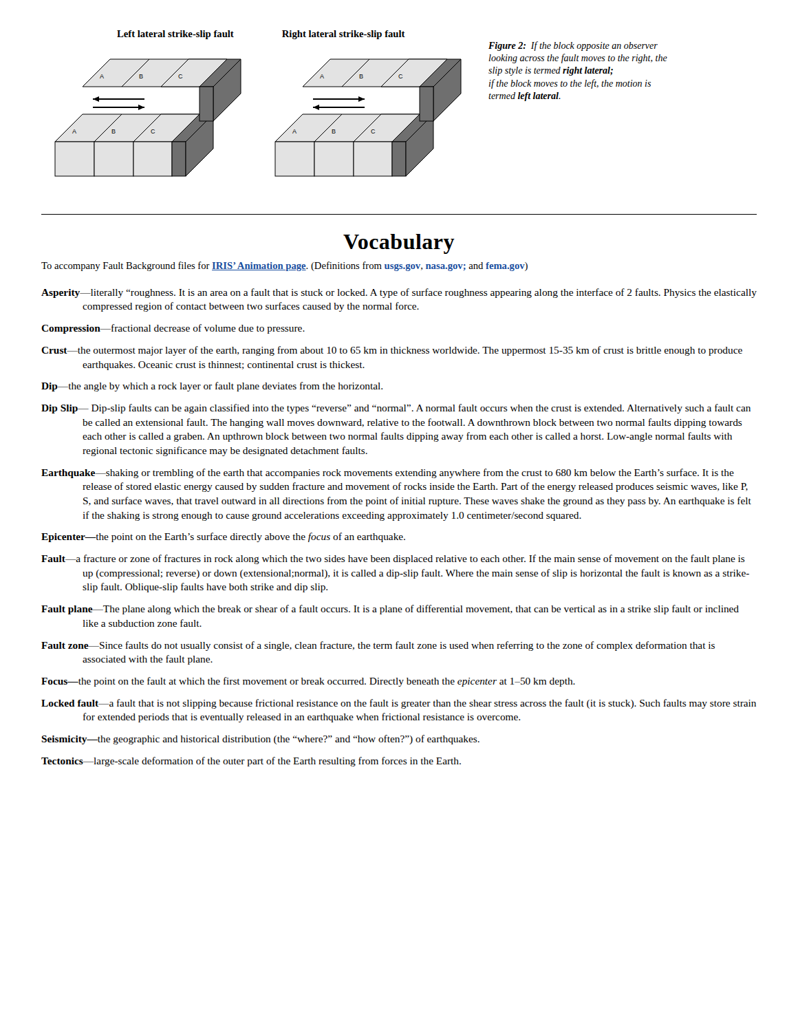Left lateral strike-slip fault Right lateral strike-slip fault
A B C A B C A B C A B C
Figure 2: If the block opposite an observer looking across the fault moves to the right, the slip style is termed right lateral;
if the block moves to the left, the motion is termed left lateral.
Vocabulary
To accompany Fault Background files for IRIS’ Animation page. (Definitions from usgs.gov, nasa.gov; and fema.gov)
Asperity—literally “roughness. It is an area on a fault that is stuck or locked. A type of surface roughness appearing along the interface of 2 faults. Physics the elastically compressed region of contact between two surfaces caused by the normal force.
Compression—fractional decrease of volume due to pressure.
Crust—the outermost major layer of the earth, ranging from about 10 to 65 km in thickness worldwide. The uppermost 15-35 km of crust is brittle enough to produce earthquakes. Oceanic crust is thinnest; continental crust is thickest.
Dip—the angle by which a rock layer or fault plane deviates from the horizontal.
Dip Slip— Dip-slip faults can be again classified into the types “reverse” and “normal”. A normal fault occurs when the crust is extended. Alternatively such a fault can be called an extensional fault. The hanging wall moves downward, relative to the footwall. A downthrown block between two normal faults dipping towards each other is called a graben. An upthrown block between two normal faults dipping away from each other is called a horst. Low-angle normal faults with regional tectonic significance may be designated detachment faults.
Earthquake—shaking or trembling of the earth that accompanies rock movements extending anywhere from the crust to 680 km below the Earth’s surface. It is the release of stored elastic energy caused by sudden fracture and movement of rocks inside the Earth. Part of the energy released produces seismic waves, like P, S, and surface waves, that travel outward in all directions from the point of initial rupture. These waves shake the ground as they pass by. An earthquake is felt if the shaking is strong enough to cause ground accelerations exceeding approximately 1.0 centimeter/second squared.
Epicenter—the point on the Earth’s surface directly above the focus of an earthquake.
Fault—a fracture or zone of fractures in rock along which the two sides have been displaced relative to each other. If the main sense of movement on the fault plane is up (compressional; reverse) or down (extensional;normal), it is called a dip-slip fault. Where the main sense of slip is horizontal the fault is known as a strike-slip fault. Oblique-slip faults have both strike and dip slip.
Fault plane—The plane along which the break or shear of a fault occurs. It is a plane of differential movement, that can be vertical as in a strike slip fault or inclined like a subduction zone fault.
Fault zone—Since faults do not usually consist of a single, clean fracture, the term fault zone is used when referring to the zone of complex deformation that is associated with the fault plane.
Focus—the point on the fault at which the first movement or break occurred. Directly beneath the epicenter at 1–50 km depth.
Locked fault—a fault that is not slipping because frictional resistance on the fault is greater than the shear stress across the fault (it is stuck). Such faults may store strain for extended periods that is eventually released in an earthquake when frictional resistance is overcome.
Seismicity—the geographic and historical distribution (the “where?” and “how often?”) of earthquakes.
Tectonics—large-scale deformation of the outer part of the Earth resulting from forces in the Earth.